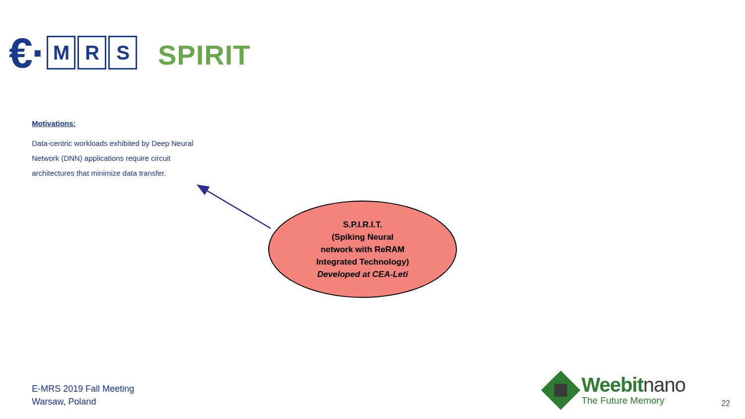€·
M
R
S
SPIRIT
Motivations:
Data-centric workloads exhibited by Deep Neural Network (DNN) applications require circuit architectures that minimize data transfer.
S.P.I.R.I.T.
(Spiking Neural
network with ReRAM
Integrated Technology)
Developed at CEA-Leti
E-MRS 2019 Fall Meeting
Warsaw, Poland
Weebitnano
The Future Memory
22